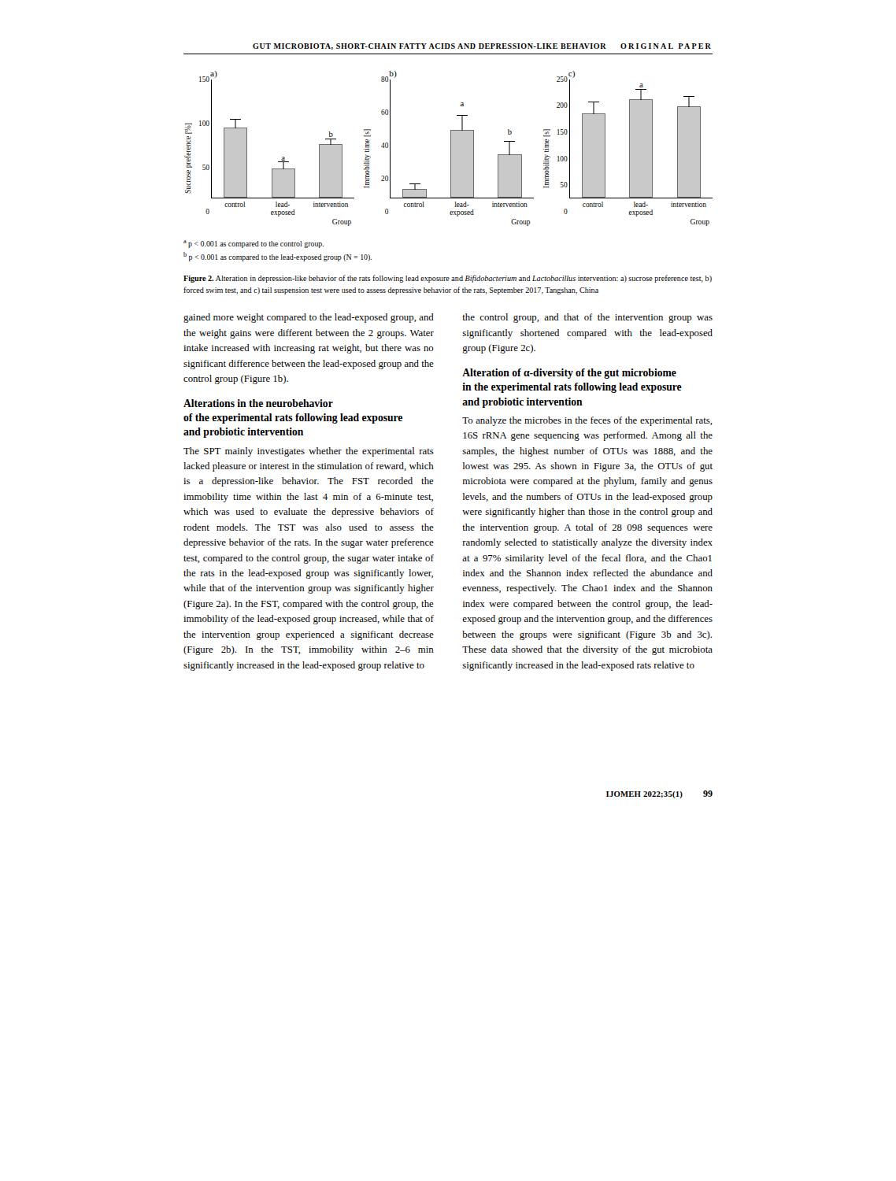GUT MICROBIOTA, SHORT-CHAIN FATTY ACIDS AND DEPRESSION-LIKE BEHAVIOR ORIGINAL PAPER
a)
Sucrose preference [%]
150 100 50 0
a
b
control lead-exposed intervention
Group
b)
Immobility time [s]
80 60 40 20 0
a
b
control lead-exposed intervention
Group
c)
Immobility time [s]
250 200 150 100 50 0
a
control lead-exposed intervention
Group
a p < 0.001 as compared to the control group.
b p < 0.001 as compared to the lead-exposed group (N = 10).
Figure 2. Alteration in depression-like behavior of the rats following lead exposure and Bifidobacterium and Lactobacillus intervention: a) sucrose preference test, b) forced swim test, and c) tail suspension test were used to assess depressive behavior of the rats, September 2017, Tangshan, China
gained more weight compared to the lead-exposed group, and the weight gains were different between the 2 groups. Water intake increased with increasing rat weight, but there was no significant difference between the lead-exposed group and the control group (Figure 1b).
Alterations in the neurobehavior
of the experimental rats following lead exposure
and probiotic intervention
The SPT mainly investigates whether the experimental rats lacked pleasure or interest in the stimulation of reward, which is a depression-like behavior. The FST recorded the immobility time within the last 4 min of a 6-minute test, which was used to evaluate the depressive behaviors of rodent models. The TST was also used to assess the depressive behavior of the rats. In the sugar water preference test, compared to the control group, the sugar water intake of the rats in the lead-exposed group was significantly lower, while that of the intervention group was significantly higher (Figure 2a). In the FST, compared with the control group, the immobility of the lead-exposed group increased, while that of the intervention group experienced a significant decrease (Figure 2b). In the TST, immobility within 2–6 min significantly increased in the lead-exposed group relative to
the control group, and that of the intervention group was significantly shortened compared with the lead-exposed group (Figure 2c).
Alteration of α-diversity of the gut microbiome
in the experimental rats following lead exposure
and probiotic intervention
To analyze the microbes in the feces of the experimental rats, 16S rRNA gene sequencing was performed. Among all the samples, the highest number of OTUs was 1888, and the lowest was 295. As shown in Figure 3a, the OTUs of gut microbiota were compared at the phylum, family and genus levels, and the numbers of OTUs in the lead-exposed group were significantly higher than those in the control group and the intervention group. A total of 28 098 sequences were randomly selected to statistically analyze the diversity index at a 97% similarity level of the fecal flora, and the Chao1 index and the Shannon index reflected the abundance and evenness, respectively. The Chao1 index and the Shannon index were compared between the control group, the lead-exposed group and the intervention group, and the differences between the groups were significant (Figure 3b and 3c). These data showed that the diversity of the gut microbiota significantly increased in the lead-exposed rats relative to
IJOMEH 2022;35(1) 99